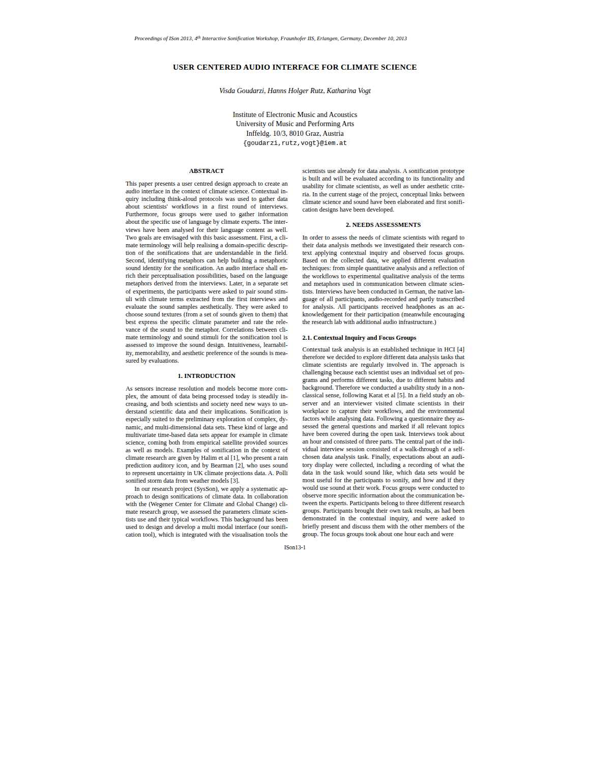Proceedings of ISon 2013, 4th Interactive Sonification Workshop, Fraunhofer IIS, Erlangen, Germany, December 10, 2013
USER CENTERED AUDIO INTERFACE FOR CLIMATE SCIENCE
Visda Goudarzi, Hanns Holger Rutz, Katharina Vogt
Institute of Electronic Music and Acoustics
University of Music and Performing Arts
Inffeldg. 10/3, 8010 Graz, Austria
{goudarzi,rutz,vogt}@iem.at
Abstract
This paper presents a user centred design approach to create an audio interface in the context of climate science. Contextual inquiry including think-aloud protocols was used to gather data about scientists' workflows in a first round of interviews. Furthermore, focus groups were used to gather information about the specific use of language by climate experts. The interviews have been analysed for their language content as well. Two goals are envisaged with this basic assessment. First, a climate terminology will help realising a domain-specific description of the sonifications that are understandable in the field. Second, identifying metaphors can help building a metaphoric sound identity for the sonification. An audio interface shall enrich their perceptualisation possibilities, based on the language metaphors derived from the interviews. Later, in a separate set of experiments, the participants were asked to pair sound stimuli with climate terms extracted from the first interviews and evaluate the sound samples aesthetically. They were asked to choose sound textures (from a set of sounds given to them) that best express the specific climate parameter and rate the relevance of the sound to the metaphor. Correlations between climate terminology and sound stimuli for the sonification tool is assessed to improve the sound design. Intuitiveness, learnability, memorability, and aesthetic preference of the sounds is measured by evaluations.
1. Introduction
As sensors increase resolution and models become more complex, the amount of data being processed today is steadily increasing, and both scientists and society need new ways to understand scientific data and their implications. Sonification is especially suited to the preliminary exploration of complex, dynamic, and multi-dimensional data sets. These kind of large and multivariate time-based data sets appear for example in climate science, coming both from empirical satellite provided sources as well as models. Examples of sonification in the context of climate research are given by Halim et al [1], who present a rain prediction auditory icon, and by Bearman [2], who uses sound to represent uncertainty in UK climate projections data. A. Polli sonified storm data from weather models [3].
In our research project (SysSon), we apply a systematic approach to design sonifications of climate data. In collaboration with the (Wegener Center for Climate and Global Change) climate research group, we assessed the parameters climate scientists use and their typical workflows. This background has been used to design and develop a multi modal interface (our sonification tool), which is integrated with the visualisation tools the scientists use already for data analysis. A sonification prototype is built and will be evaluated according to its functionality and usability for climate scientists, as well as under aesthetic criteria. In the current stage of the project, conceptual links between climate science and sound have been elaborated and first sonification designs have been developed.
2. Needs Assessments
In order to assess the needs of climate scientists with regard to their data analysis methods we investigated their research context applying contextual inquiry and observed focus groups. Based on the collected data, we applied different evaluation techniques: from simple quantitative analysis and a reflection of the workflows to experimental qualitative analysis of the terms and metaphors used in communication between climate scientists. Interviews have been conducted in German, the native language of all participants, audio-recorded and partly transcribed for analysis. All participants received headphones as an acknowledgement for their participation (meanwhile encouraging the research lab with additional audio infrastructure.)
2.1. Contextual Inquiry and Focus Groups
Contextual task analysis is an established technique in HCI [4] therefore we decided to explore different data analysis tasks that climate scientists are regularly involved in. The approach is challenging because each scientist uses an individual set of programs and performs different tasks, due to different habits and background. Therefore we conducted a usability study in a non-classical sense, following Karat et al [5]. In a field study an observer and an interviewer visited climate scientists in their workplace to capture their workflows, and the environmental factors while analysing data. Following a questionnaire they assessed the general questions and marked if all relevant topics have been covered during the open task. Interviews took about an hour and consisted of three parts. The central part of the individual interview session consisted of a walk-through of a self-chosen data analysis task. Finally, expectations about an auditory display were collected, including a recording of what the data in the task would sound like, which data sets would be most useful for the participants to sonify, and how and if they would use sound at their work. Focus groups were conducted to observe more specific information about the communication between the experts. Participants belong to three different research groups. Participants brought their own task results, as had been demonstrated in the contextual inquiry, and were asked to briefly present and discuss them with the other members of the group. The focus groups took about one hour each and were
ISon13-1